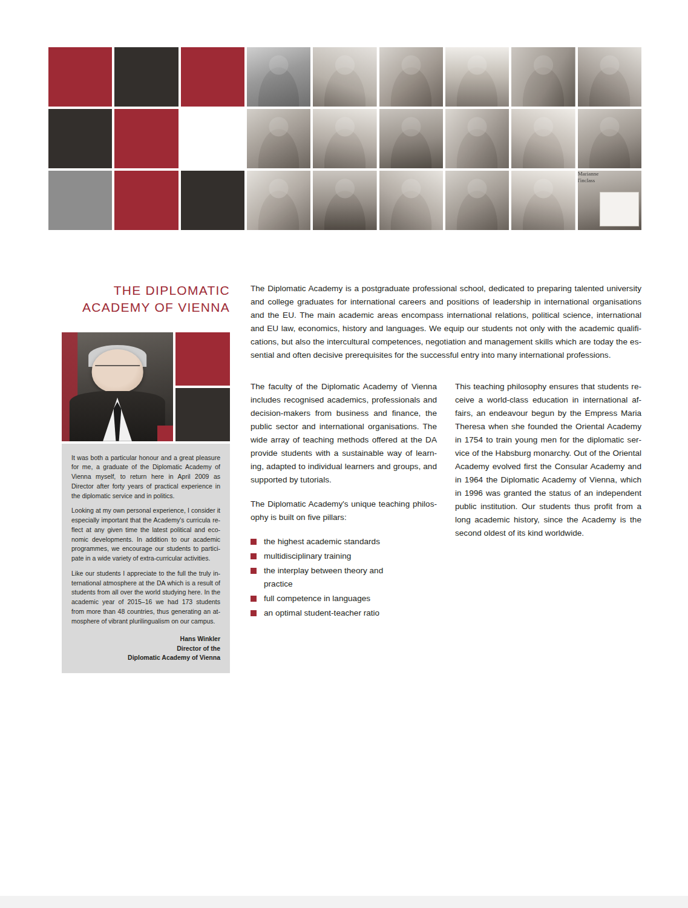The Diplomatic
Academy of Vienna
It was both a particular honour and a great pleasure for me, a graduate of the Diplomatic Academy of Vienna myself, to return here in April 2009 as Director after forty years of practical experience in the diplomatic service and in politics.
Looking at my own personal experience, I consider it especially important that the Academy's curricula reflect at any given time the latest political and economic developments. In addition to our academic programmes, we encourage our students to participate in a wide variety of extra-curricular activities.
Like our students I appreciate to the full the truly international atmosphere at the DA which is a result of students from all over the world studying here. In the academic year of 2015–16 we had 173 students from more than 48 countries, thus generating an atmosphere of vibrant plurilingualism on our campus.
Hans Winkler
Director of the
Diplomatic Academy of Vienna
The Diplomatic Academy is a postgraduate professional school, dedicated to preparing talented university and college graduates for international careers and positions of leadership in international organisations and the EU. The main academic areas encompass international relations, political science, international and EU law, economics, history and languages. We equip our students not only with the academic qualifications, but also the intercultural competences, negotiation and management skills which are today the essential and often decisive prerequisites for the successful entry into many international professions.
The faculty of the Diplomatic Academy of Vienna includes recognised academics, professionals and decision-makers from business and finance, the public sector and international organisations. The wide array of teaching methods offered at the DA provide students with a sustainable way of learning, adapted to individual learners and groups, and supported by tutorials.
The Diplomatic Academy's unique teaching philosophy is built on five pillars:
the highest academic standards
multidisciplinary training
the interplay between theory and practice
full competence in languages
an optimal student-teacher ratio
This teaching philosophy ensures that students receive a world-class education in international affairs, an endeavour begun by the Empress Maria Theresa when she founded the Oriental Academy in 1754 to train young men for the diplomatic service of the Habsburg monarchy. Out of the Oriental Academy evolved first the Consular Academy and in 1964 the Diplomatic Academy of Vienna, which in 1996 was granted the status of an independent public institution. Our students thus profit from a long academic history, since the Academy is the second oldest of its kind worldwide.